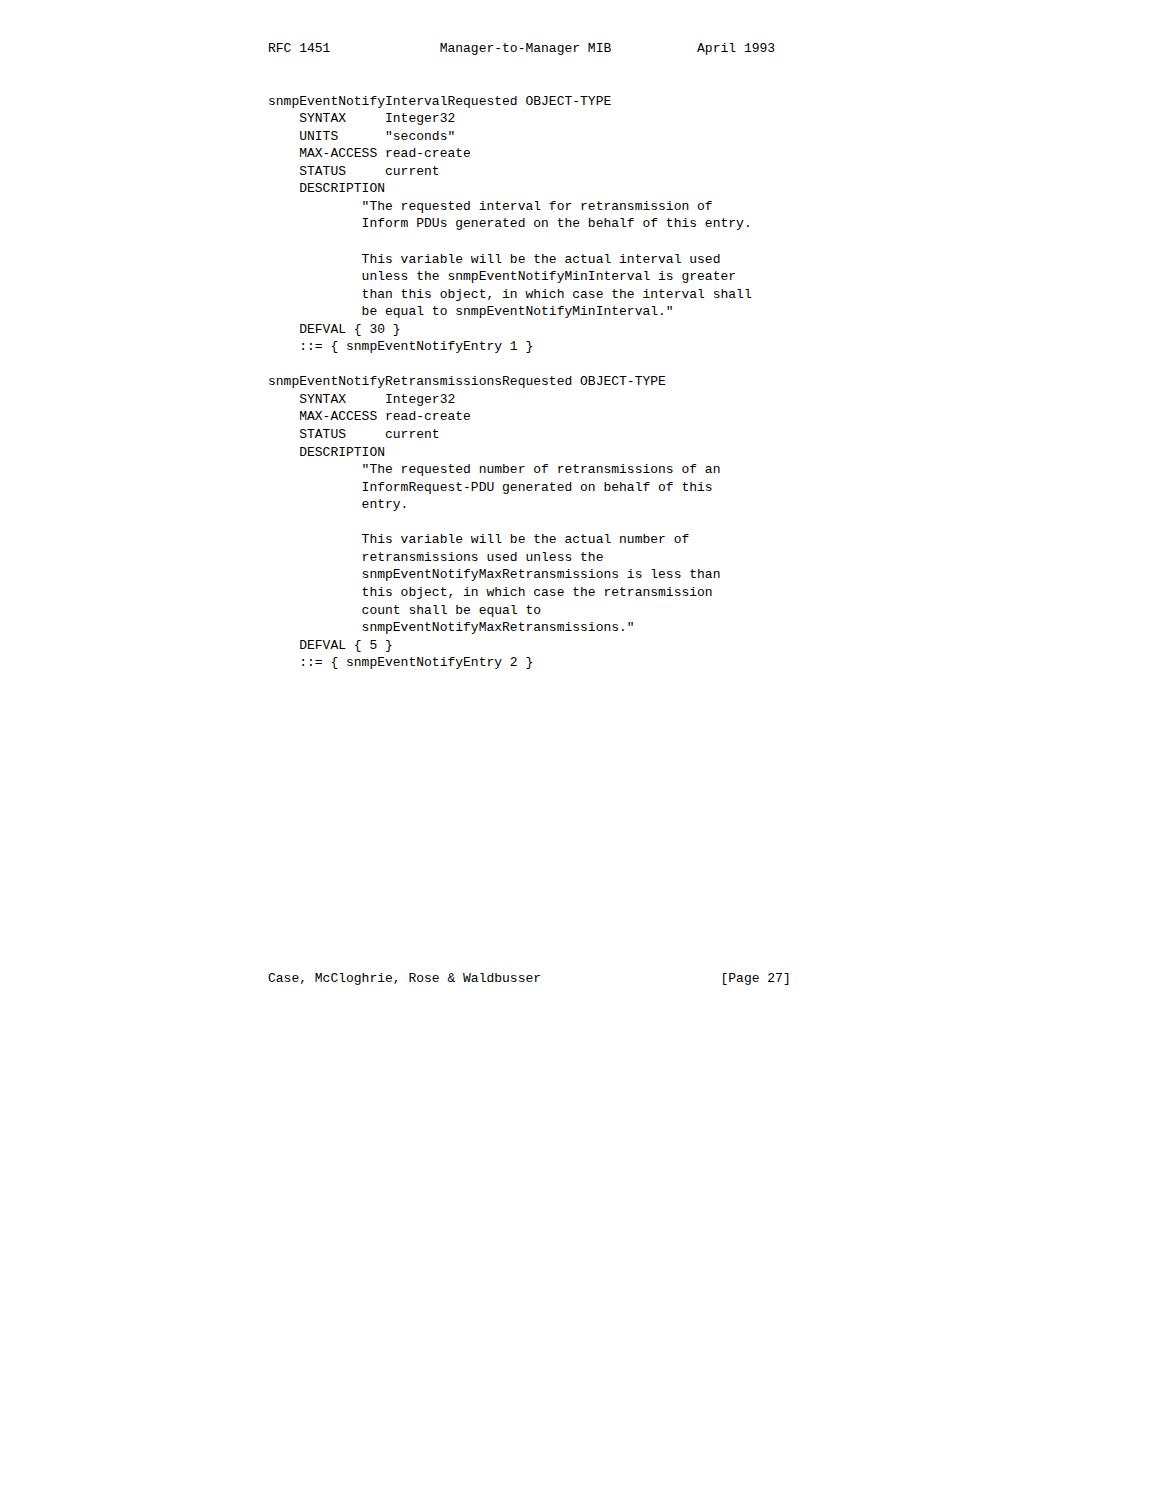RFC 1451              Manager-to-Manager MIB           April 1993


snmpEventNotifyIntervalRequested OBJECT-TYPE
    SYNTAX     Integer32
    UNITS      "seconds"
    MAX-ACCESS read-create
    STATUS     current
    DESCRIPTION
            "The requested interval for retransmission of
            Inform PDUs generated on the behalf of this entry.

            This variable will be the actual interval used
            unless the snmpEventNotifyMinInterval is greater
            than this object, in which case the interval shall
            be equal to snmpEventNotifyMinInterval."
    DEFVAL { 30 }
    ::= { snmpEventNotifyEntry 1 }

snmpEventNotifyRetransmissionsRequested OBJECT-TYPE
    SYNTAX     Integer32
    MAX-ACCESS read-create
    STATUS     current
    DESCRIPTION
            "The requested number of retransmissions of an
            InformRequest-PDU generated on behalf of this
            entry.

            This variable will be the actual number of
            retransmissions used unless the
            snmpEventNotifyMaxRetransmissions is less than
            this object, in which case the retransmission
            count shall be equal to
            snmpEventNotifyMaxRetransmissions."
    DEFVAL { 5 }
    ::= { snmpEventNotifyEntry 2 }

















Case, McCloghrie, Rose & Waldbusser                       [Page 27]